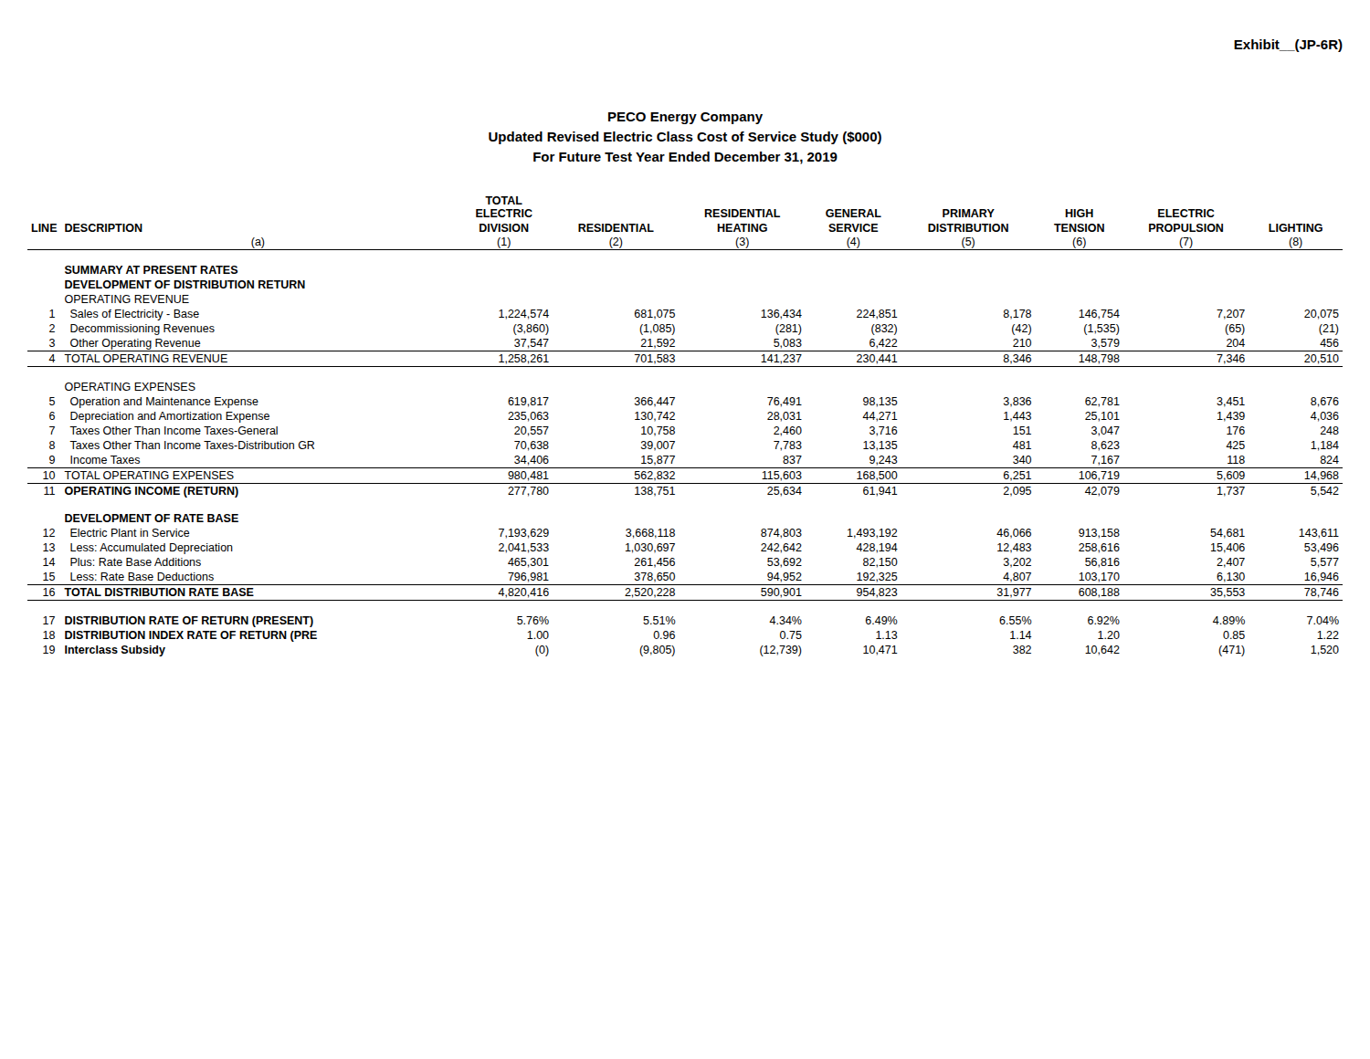Exhibit__(JP-6R)
PECO Energy Company
Updated Revised Electric Class Cost of Service Study ($000)
For Future Test Year Ended December 31, 2019
| | | TOTAL ELECTRIC | | RESIDENTIAL | GENERAL | PRIMARY | HIGH | ELECTRIC | |
| --- | --- | --- | --- | --- | --- | --- | --- | --- | --- |
| LINE | DESCRIPTION | DIVISION | RESIDENTIAL | HEATING | SERVICE | DISTRIBUTION | TENSION | PROPULSION | LIGHTING |
| | (a) | (1) | (2) | (3) | (4) | (5) | (6) | (7) | (8) |
| | SUMMARY AT PRESENT RATES | |
| | DEVELOPMENT OF DISTRIBUTION RETURN | |
| | OPERATING REVENUE | |
| 1 | Sales of Electricity - Base | 1,224,574 | 681,075 | 136,434 | 224,851 | 8,178 | 146,754 | 7,207 | 20,075 |
| 2 | Decommissioning Revenues | (3,860) | (1,085) | (281) | (832) | (42) | (1,535) | (65) | (21) |
| 3 | Other Operating Revenue | 37,547 | 21,592 | 5,083 | 6,422 | 210 | 3,579 | 204 | 456 |
| 4 | TOTAL OPERATING REVENUE | 1,258,261 | 701,583 | 141,237 | 230,441 | 8,346 | 148,798 | 7,346 | 20,510 |
| | OPERATING EXPENSES | |
| 5 | Operation and Maintenance Expense | 619,817 | 366,447 | 76,491 | 98,135 | 3,836 | 62,781 | 3,451 | 8,676 |
| 6 | Depreciation and Amortization Expense | 235,063 | 130,742 | 28,031 | 44,271 | 1,443 | 25,101 | 1,439 | 4,036 |
| 7 | Taxes Other Than Income Taxes-General | 20,557 | 10,758 | 2,460 | 3,716 | 151 | 3,047 | 176 | 248 |
| 8 | Taxes Other Than Income Taxes-Distribution GR | 70,638 | 39,007 | 7,783 | 13,135 | 481 | 8,623 | 425 | 1,184 |
| 9 | Income Taxes | 34,406 | 15,877 | 837 | 9,243 | 340 | 7,167 | 118 | 824 |
| 10 | TOTAL OPERATING EXPENSES | 980,481 | 562,832 | 115,603 | 168,500 | 6,251 | 106,719 | 5,609 | 14,968 |
| 11 | OPERATING INCOME (RETURN) | 277,780 | 138,751 | 25,634 | 61,941 | 2,095 | 42,079 | 1,737 | 5,542 |
| | DEVELOPMENT OF RATE BASE | |
| 12 | Electric Plant in Service | 7,193,629 | 3,668,118 | 874,803 | 1,493,192 | 46,066 | 913,158 | 54,681 | 143,611 |
| 13 | Less: Accumulated Depreciation | 2,041,533 | 1,030,697 | 242,642 | 428,194 | 12,483 | 258,616 | 15,406 | 53,496 |
| 14 | Plus: Rate Base Additions | 465,301 | 261,456 | 53,692 | 82,150 | 3,202 | 56,816 | 2,407 | 5,577 |
| 15 | Less: Rate Base Deductions | 796,981 | 378,650 | 94,952 | 192,325 | 4,807 | 103,170 | 6,130 | 16,946 |
| 16 | TOTAL DISTRIBUTION RATE BASE | 4,820,416 | 2,520,228 | 590,901 | 954,823 | 31,977 | 608,188 | 35,553 | 78,746 |
| 17 | DISTRIBUTION RATE OF RETURN (PRESENT) | 5.76% | 5.51% | 4.34% | 6.49% | 6.55% | 6.92% | 4.89% | 7.04% |
| 18 | DISTRIBUTION INDEX RATE OF RETURN (PRE | 1.00 | 0.96 | 0.75 | 1.13 | 1.14 | 1.20 | 0.85 | 1.22 |
| 19 | Interclass Subsidy | (0) | (9,805) | (12,739) | 10,471 | 382 | 10,642 | (471) | 1,520 |